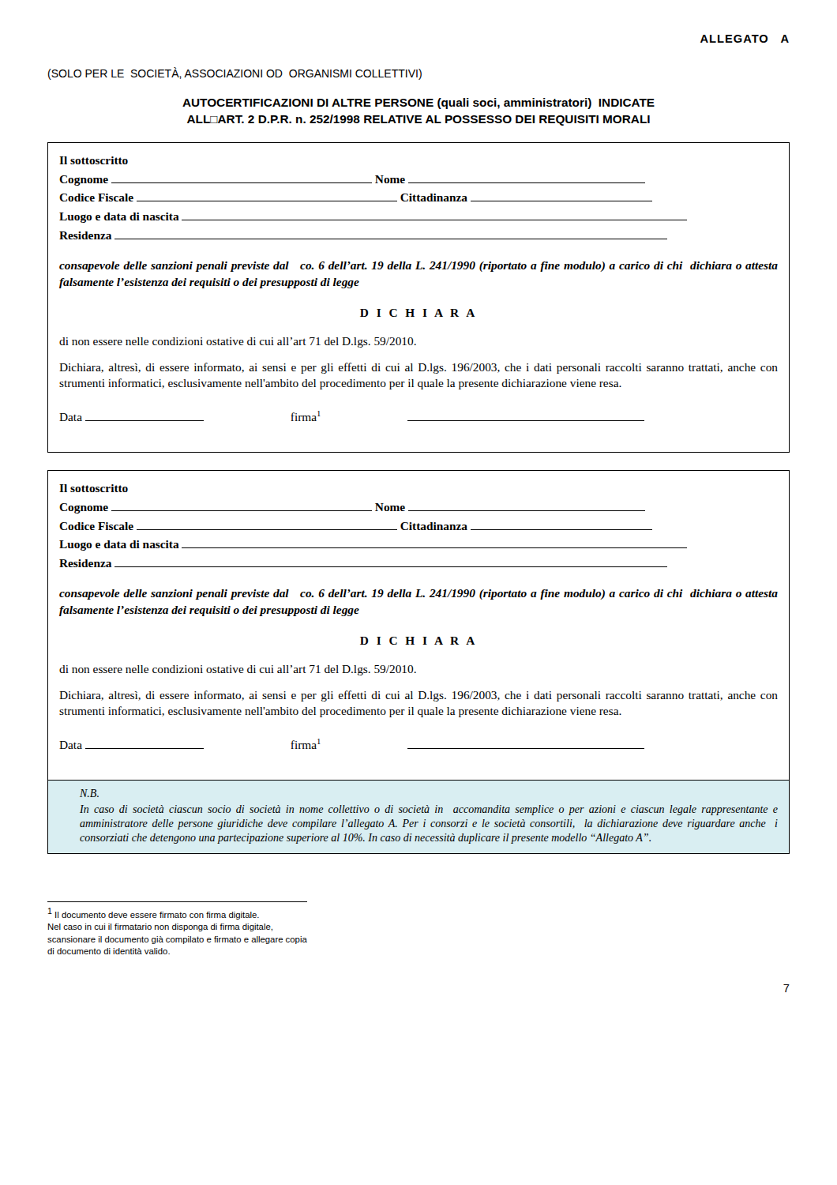ALLEGATO A
(SOLO PER LE SOCIETÀ, ASSOCIAZIONI OD ORGANISMI COLLETTIVI)
AUTOCERTIFICAZIONI DI ALTRE PERSONE (quali soci, amministratori) INDICATE
ALL□ART. 2 D.P.R. n. 252/1998 RELATIVE AL POSSESSO DEI REQUISITI MORALI
Il sottoscritto
Cognome Nome
Codice Fiscale Cittadinanza
Luogo e data di nascita
Residenza
consapevole delle sanzioni penali previste dal co. 6 dell’art. 19 della L. 241/1990 (riportato a fine modulo) a carico di chi dichiara o attesta falsamente l’esistenza dei requisiti o dei presupposti di legge
D I C H I A R A
di non essere nelle condizioni ostative di cui all’art 71 del D.lgs. 59/2010.
Dichiara, altresì, di essere informato, ai sensi e per gli effetti di cui al D.lgs. 196/2003, che i dati personali raccolti saranno trattati, anche con strumenti informatici, esclusivamente nell'ambito del procedimento per il quale la presente dichiarazione viene resa.
Data firma1
Il sottoscritto
Cognome Nome
Codice Fiscale Cittadinanza
Luogo e data di nascita
Residenza
consapevole delle sanzioni penali previste dal co. 6 dell’art. 19 della L. 241/1990 (riportato a fine modulo) a carico di chi dichiara o attesta falsamente l’esistenza dei requisiti o dei presupposti di legge
D I C H I A R A
di non essere nelle condizioni ostative di cui all’art 71 del D.lgs. 59/2010.
Dichiara, altresì, di essere informato, ai sensi e per gli effetti di cui al D.lgs. 196/2003, che i dati personali raccolti saranno trattati, anche con strumenti informatici, esclusivamente nell'ambito del procedimento per il quale la presente dichiarazione viene resa.
Data firma1
N.B. In caso di società ciascun socio di società in nome collettivo o di società in accomandita semplice o per azioni e ciascun legale rappresentante e amministratore delle persone giuridiche deve compilare l’allegato A. Per i consorzi e le società consortili, la dichiarazione deve riguardare anche i consorziati che detengono una partecipazione superiore al 10%. In caso di necessità duplicare il presente modello “Allegato A”.
1 Il documento deve essere firmato con firma digitale.
Nel caso in cui il firmatario non disponga di firma digitale, scansionare il documento già compilato e firmato e allegare copia di documento di identità valido.
7